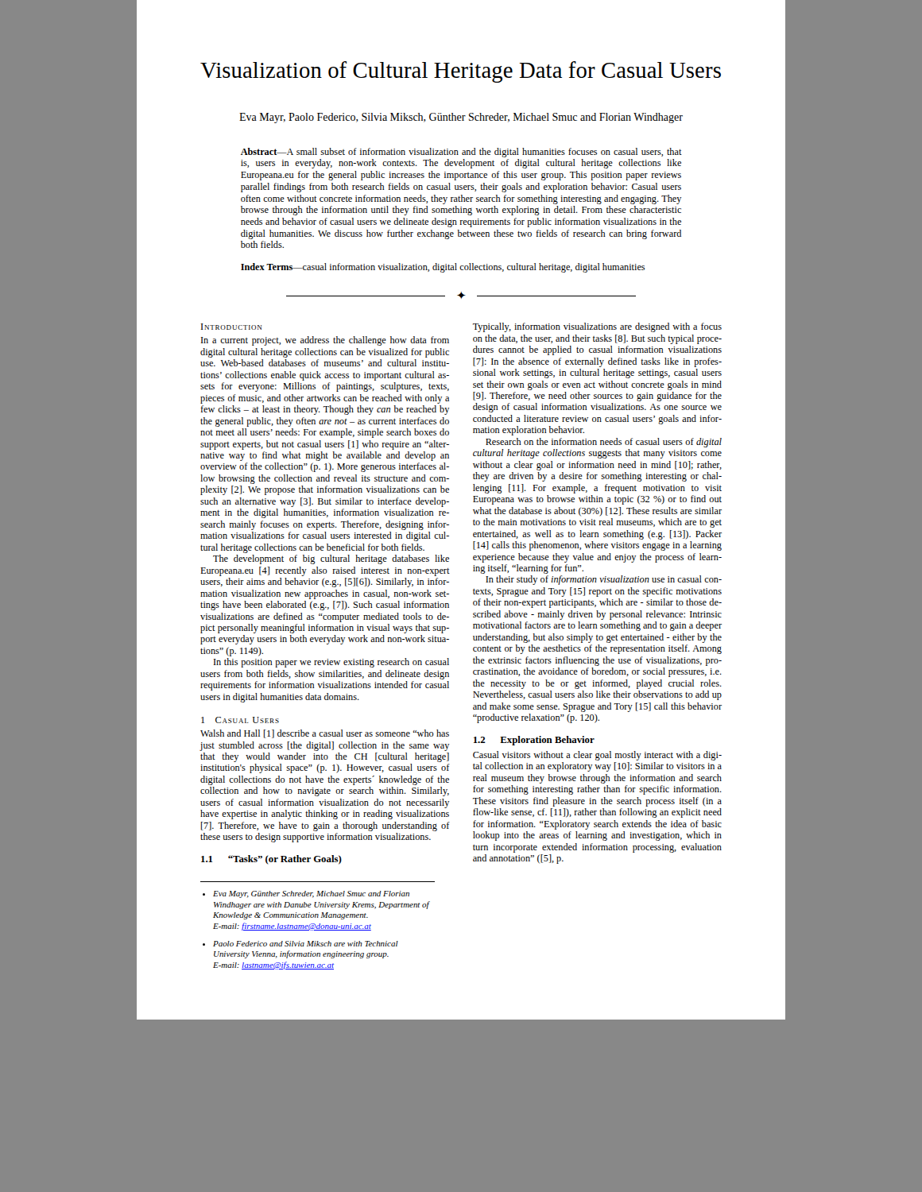Visualization of Cultural Heritage Data for Casual Users
Eva Mayr, Paolo Federico, Silvia Miksch, Günther Schreder, Michael Smuc and Florian Windhager
Abstract—A small subset of information visualization and the digital humanities focuses on casual users, that is, users in everyday, non-work contexts. The development of digital cultural heritage collections like Europeana.eu for the general public increases the importance of this user group. This position paper reviews parallel findings from both research fields on casual users, their goals and exploration behavior: Casual users often come without concrete information needs, they rather search for something interesting and engaging. They browse through the information until they find something worth exploring in detail. From these characteristic needs and behavior of casual users we delineate design requirements for public information visualizations in the digital humanities. We discuss how further exchange between these two fields of research can bring forward both fields.
Index Terms—casual information visualization, digital collections, cultural heritage, digital humanities
✦
Introduction
In a current project, we address the challenge how data from digital cultural heritage collections can be visualized for public use. Web-based databases of museums’ and cultural institutions’ collections enable quick access to important cultural assets for everyone: Millions of paintings, sculptures, texts, pieces of music, and other artworks can be reached with only a few clicks – at least in theory. Though they can be reached by the general public, they often are not – as current interfaces do not meet all users’ needs: For example, simple search boxes do support experts, but not casual users [1] who require an “alternative way to find what might be available and develop an overview of the collection” (p. 1). More generous interfaces allow browsing the collection and reveal its structure and complexity [2]. We propose that information visualizations can be such an alternative way [3]. But similar to interface development in the digital humanities, information visualization research mainly focuses on experts. Therefore, designing information visualizations for casual users interested in digital cultural heritage collections can be beneficial for both fields.
The development of big cultural heritage databases like Europeana.eu [4] recently also raised interest in non-expert users, their aims and behavior (e.g., [5][6]). Similarly, in information visualization new approaches in casual, non-work settings have been elaborated (e.g., [7]). Such casual information visualizations are defined as “computer mediated tools to depict personally meaningful information in visual ways that support everyday users in both everyday work and non-work situations” (p. 1149).
In this position paper we review existing research on casual users from both fields, show similarities, and delineate design requirements for information visualizations intended for casual users in digital humanities data domains.
1 Casual Users
Walsh and Hall [1] describe a casual user as someone “who has just stumbled across [the digital] collection in the same way that they would wander into the CH [cultural heritage] institution's physical space” (p. 1). However, casual users of digital collections do not have the experts´ knowledge of the collection and how to navigate or search within. Similarly, users of casual information visualization do not necessarily have expertise in analytic thinking or in reading visualizations [7]. Therefore, we have to gain a thorough understanding of these users to design supportive information visualizations.
1.1“Tasks” (or Rather Goals)
Typically, information visualizations are designed with a focus on the data, the user, and their tasks [8]. But such typical procedures cannot be applied to casual information visualizations [7]: In the absence of externally defined tasks like in professional work settings, in cultural heritage settings, casual users set their own goals or even act without concrete goals in mind [9]. Therefore, we need other sources to gain guidance for the design of casual information visualizations. As one source we conducted a literature review on casual users’ goals and information exploration behavior.
Research on the information needs of casual users of digital cultural heritage collections suggests that many visitors come without a clear goal or information need in mind [10]; rather, they are driven by a desire for something interesting or challenging [11]. For example, a frequent motivation to visit Europeana was to browse within a topic (32 %) or to find out what the database is about (30%) [12]. These results are similar to the main motivations to visit real museums, which are to get entertained, as well as to learn something (e.g. [13]). Packer [14] calls this phenomenon, where visitors engage in a learning experience because they value and enjoy the process of learning itself, “learning for fun”.
In their study of information visualization use in casual contexts, Sprague and Tory [15] report on the specific motivations of their non-expert participants, which are - similar to those described above - mainly driven by personal relevance: Intrinsic motivational factors are to learn something and to gain a deeper understanding, but also simply to get entertained - either by the content or by the aesthetics of the representation itself. Among the extrinsic factors influencing the use of visualizations, procrastination, the avoidance of boredom, or social pressures, i.e. the necessity to be or get informed, played crucial roles. Nevertheless, casual users also like their observations to add up and make some sense. Sprague and Tory [15] call this behavior “productive relaxation” (p. 120).
1.2 Exploration Behavior
Casual visitors without a clear goal mostly interact with a digital collection in an exploratory way [10]: Similar to visitors in a real museum they browse through the information and search for something interesting rather than for specific information. These visitors find pleasure in the search process itself (in a flow-like sense, cf. [11]), rather than following an explicit need for information. “Exploratory search extends the idea of basic lookup into the areas of learning and investigation, which in turn incorporate extended information processing, evaluation and annotation” ([5], p.
Eva Mayr, Günther Schreder, Michael Smuc and Florian Windhager are with Danube University Krems, Department of Knowledge & Communication Management.
E-mail: firstname.lastname@donau-uni.ac.at
Paolo Federico and Silvia Miksch are with Technical University Vienna, information engineering group.
E-mail: lastname@ifs.tuwien.ac.at